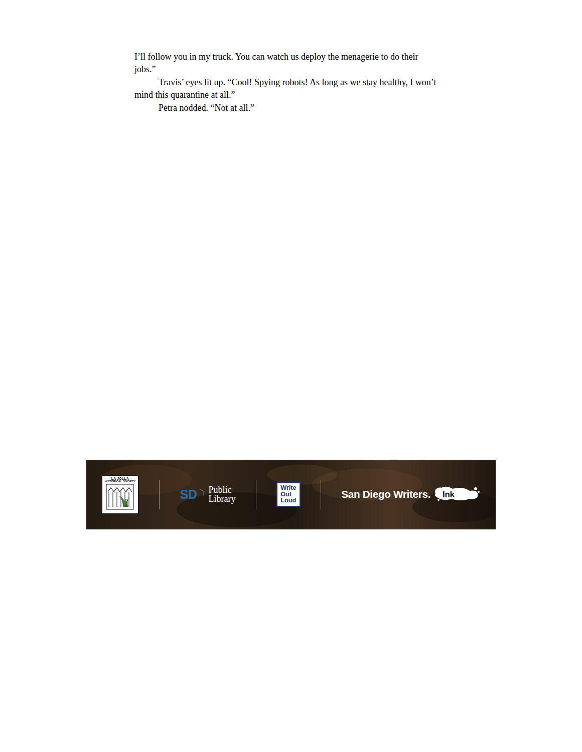I’ll follow you in my truck. You can watch us deploy the menagerie to do their jobs.”
Travis’ eyes lit up. “Cool! Spying robots! As long as we stay healthy, I won’t mind this quarantine at all.”
Petra nodded. “Not at all.”
LA JOLLAHISTORICAL SOCIETY
SD
Public
Library
Write
Out
Loud
San Diego Writers. Ink